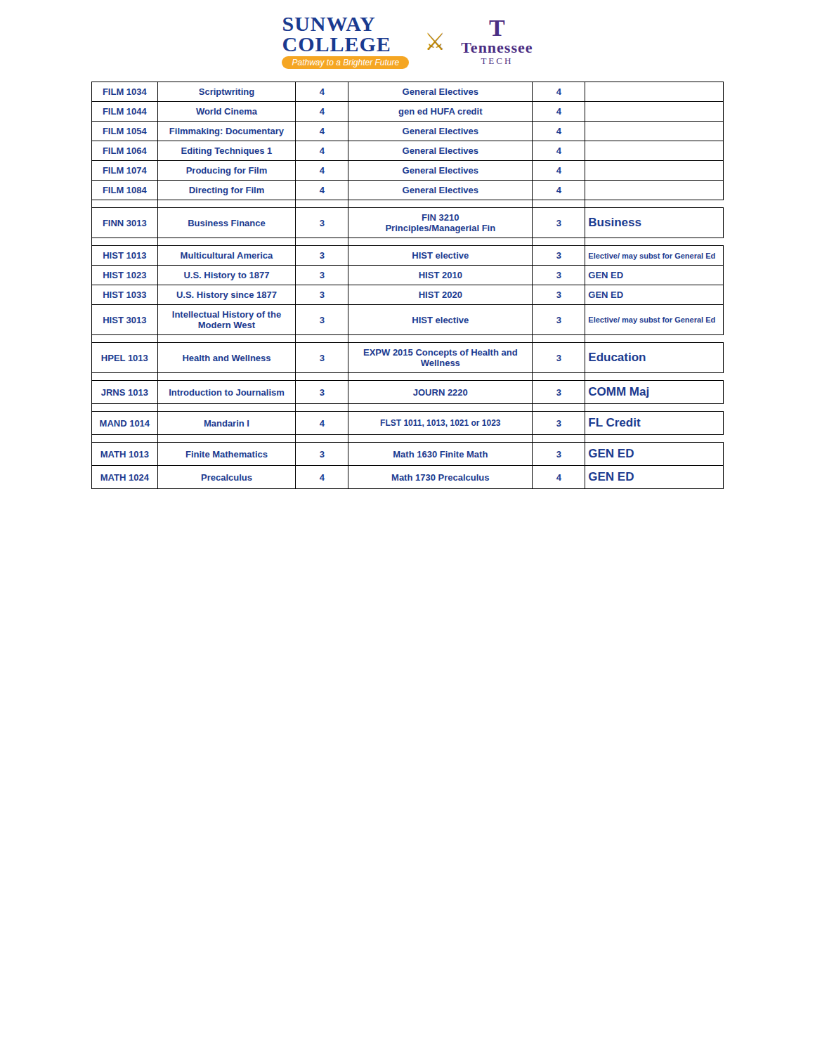SUNWAY COLLEGE
Pathway to a Brighter Future
⚔
T
Tennessee
TECH
| FILM 1034 | Scriptwriting | 4 | General Electives | 4 | |
| FILM 1044 | World Cinema | 4 | gen ed HUFA credit | 4 | |
| FILM 1054 | Filmmaking: Documentary | 4 | General Electives | 4 | |
| FILM 1064 | Editing Techniques 1 | 4 | General Electives | 4 | |
| FILM 1074 | Producing for Film | 4 | General Electives | 4 | |
| FILM 1084 | Directing for Film | 4 | General Electives | 4 | |
| FINN 3013 | Business Finance | 3 | FIN 3210 Principles/Managerial Fin | 3 | Business |
| HIST 1013 | Multicultural America | 3 | HIST elective | 3 | Elective/ may subst for General Ed |
| HIST 1023 | U.S. History to 1877 | 3 | HIST 2010 | 3 | GEN ED |
| HIST 1033 | U.S. History since 1877 | 3 | HIST 2020 | 3 | GEN ED |
| HIST 3013 | Intellectual History of the Modern West | 3 | HIST elective | 3 | Elective/ may subst for General Ed |
| HPEL 1013 | Health and Wellness | 3 | EXPW 2015 Concepts of Health and Wellness | 3 | Education |
| JRNS 1013 | Introduction to Journalism | 3 | JOURN 2220 | 3 | COMM Maj |
| MAND 1014 | Mandarin I | 4 | FLST 1011, 1013, 1021 or 1023 | 3 | FL Credit |
| MATH 1013 | Finite Mathematics | 3 | Math 1630 Finite Math | 3 | GEN ED |
| MATH 1024 | Precalculus | 4 | Math 1730 Precalculus | 4 | GEN ED |